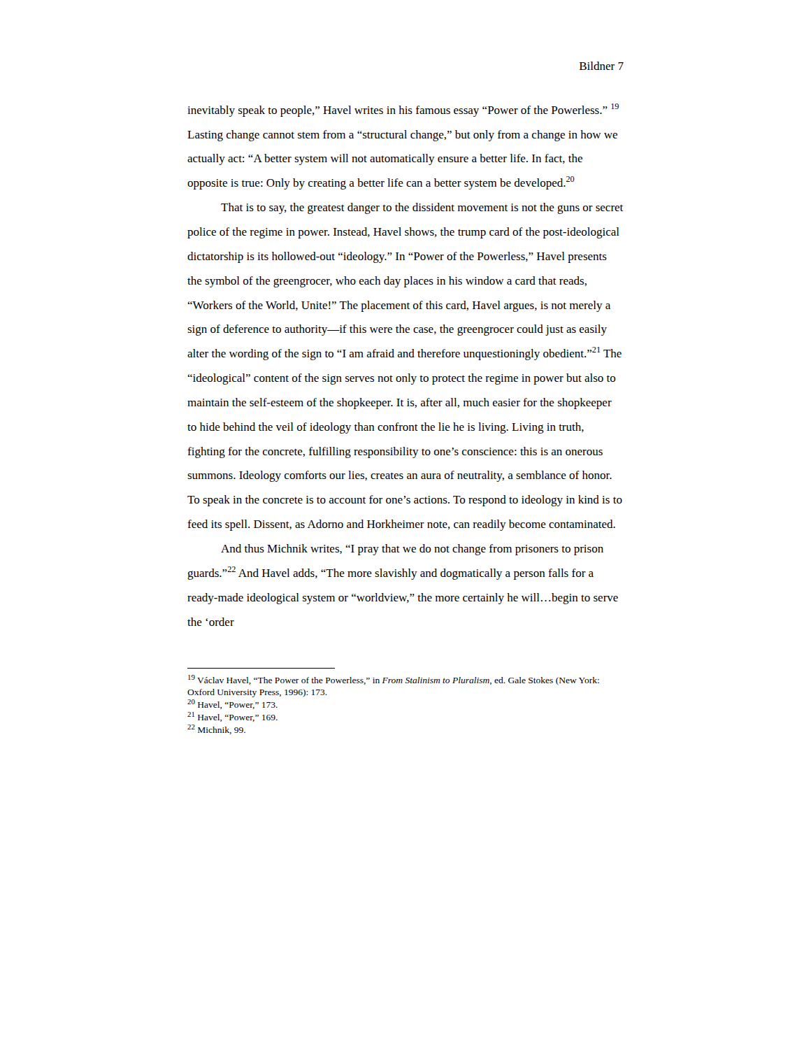Bildner 7
inevitably speak to people,” Havel writes in his famous essay “Power of the Powerless.” 19 Lasting change cannot stem from a “structural change,” but only from a change in how we actually act: “A better system will not automatically ensure a better life. In fact, the opposite is true: Only by creating a better life can a better system be developed.20
That is to say, the greatest danger to the dissident movement is not the guns or secret police of the regime in power. Instead, Havel shows, the trump card of the post-ideological dictatorship is its hollowed-out “ideology.” In “Power of the Powerless,” Havel presents the symbol of the greengrocer, who each day places in his window a card that reads, “Workers of the World, Unite!” The placement of this card, Havel argues, is not merely a sign of deference to authority—if this were the case, the greengrocer could just as easily alter the wording of the sign to “I am afraid and therefore unquestioningly obedient.”21 The “ideological” content of the sign serves not only to protect the regime in power but also to maintain the self-esteem of the shopkeeper. It is, after all, much easier for the shopkeeper to hide behind the veil of ideology than confront the lie he is living. Living in truth, fighting for the concrete, fulfilling responsibility to one’s conscience: this is an onerous summons. Ideology comforts our lies, creates an aura of neutrality, a semblance of honor. To speak in the concrete is to account for one’s actions. To respond to ideology in kind is to feed its spell. Dissent, as Adorno and Horkheimer note, can readily become contaminated.
And thus Michnik writes, “I pray that we do not change from prisoners to prison guards.”22 And Havel adds, “The more slavishly and dogmatically a person falls for a ready-made ideological system or “worldview,” the more certainly he will…begin to serve the ‘order
19 Václav Havel, “The Power of the Powerless,” in From Stalinism to Pluralism, ed. Gale Stokes (New York: Oxford University Press, 1996): 173.
20 Havel, “Power,” 173.
21 Havel, “Power,” 169.
22 Michnik, 99.